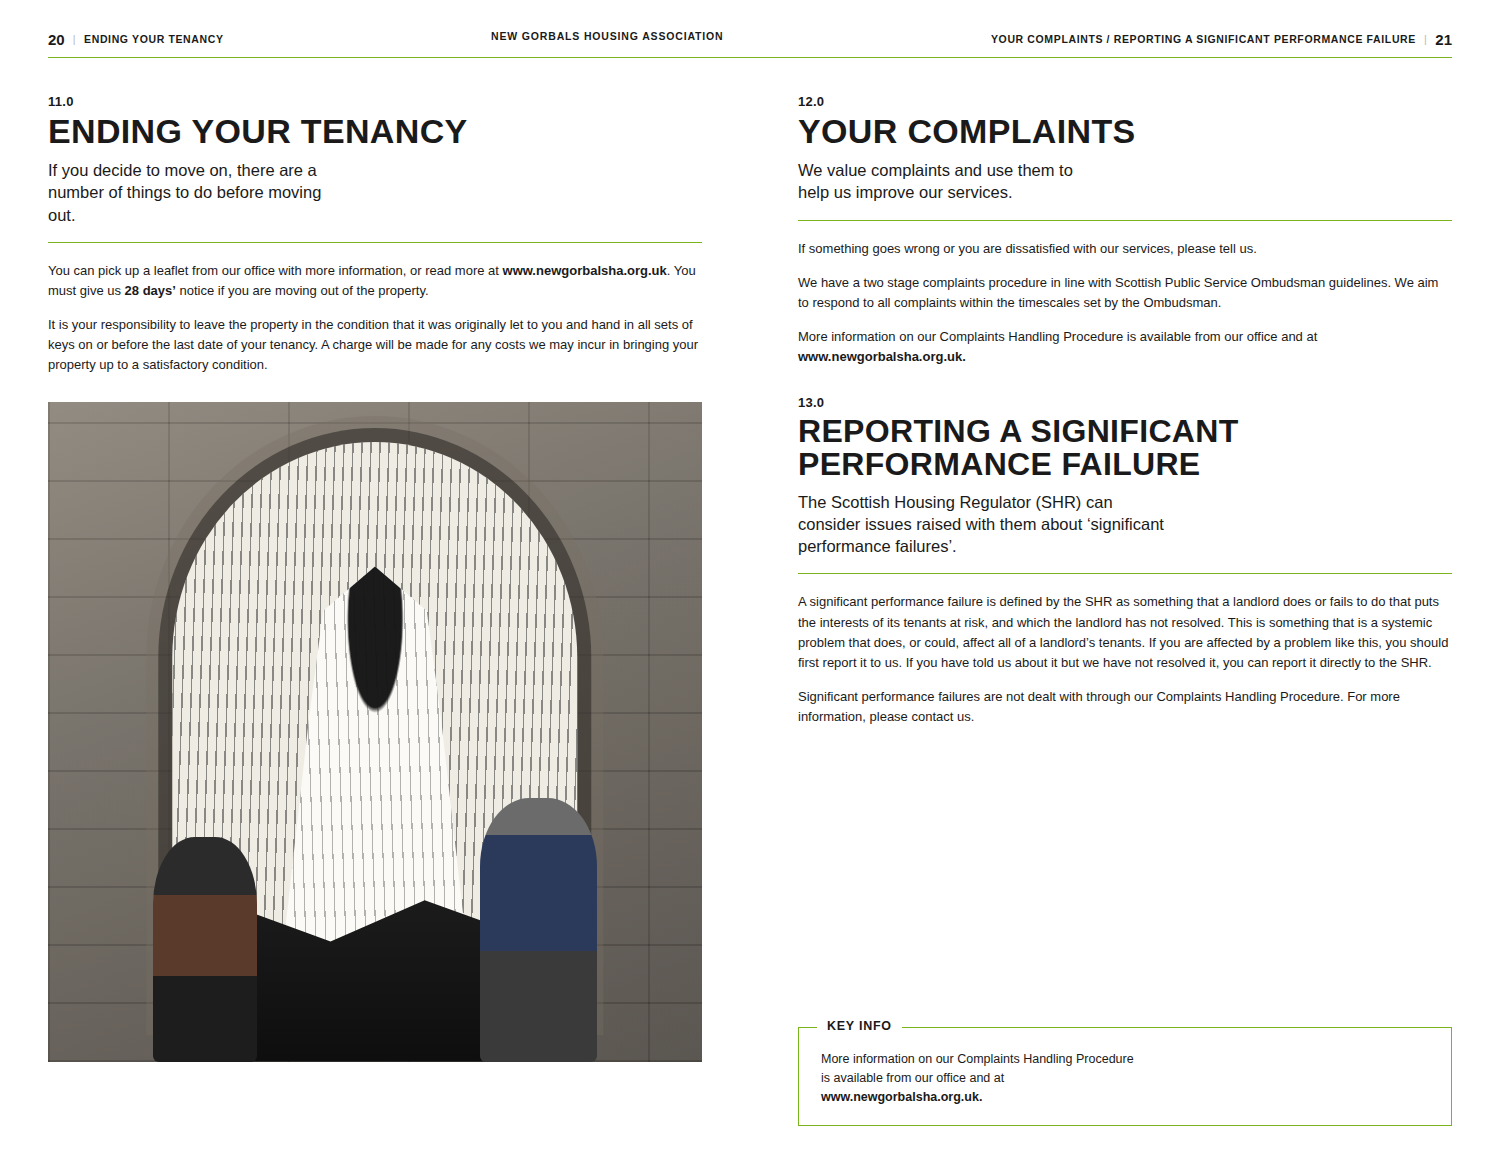20 | Ending Your Tenancy
New Gorbals Housing Association
Your Complaints / Reporting a Significant Performance Failure | 21
11.0
Ending Your Tenancy
If you decide to move on, there are a number of things to do before moving out.
You can pick up a leaflet from our office with more information, or read more at www.newgorbalsha.org.uk. You must give us 28 days’ notice if you are moving out of the property.
It is your responsibility to leave the property in the condition that it was originally let to you and hand in all sets of keys on or before the last date of your tenancy. A charge will be made for any costs we may incur in bringing your property up to a satisfactory condition.
12.0
Your Complaints
We value complaints and use them to help us improve our services.
If something goes wrong or you are dissatisfied with our services, please tell us.
We have a two stage complaints procedure in line with Scottish Public Service Ombudsman guidelines. We aim to respond to all complaints within the timescales set by the Ombudsman.
More information on our Complaints Handling Procedure is available from our office and at www.newgorbalsha.org.uk.
13.0
Reporting a Significant
Performance Failure
The Scottish Housing Regulator (SHR) can consider issues raised with them about ‘significant performance failures’.
A significant performance failure is defined by the SHR as something that a landlord does or fails to do that puts the interests of its tenants at risk, and which the landlord has not resolved. This is something that is a systemic problem that does, or could, affect all of a landlord’s tenants. If you are affected by a problem like this, you should first report it to us. If you have told us about it but we have not resolved it, you can report it directly to the SHR.
Significant performance failures are not dealt with through our Complaints Handling Procedure. For more information, please contact us.
Key Info
More information on our Complaints Handling Procedure is available from our office and at www.newgorbalsha.org.uk.